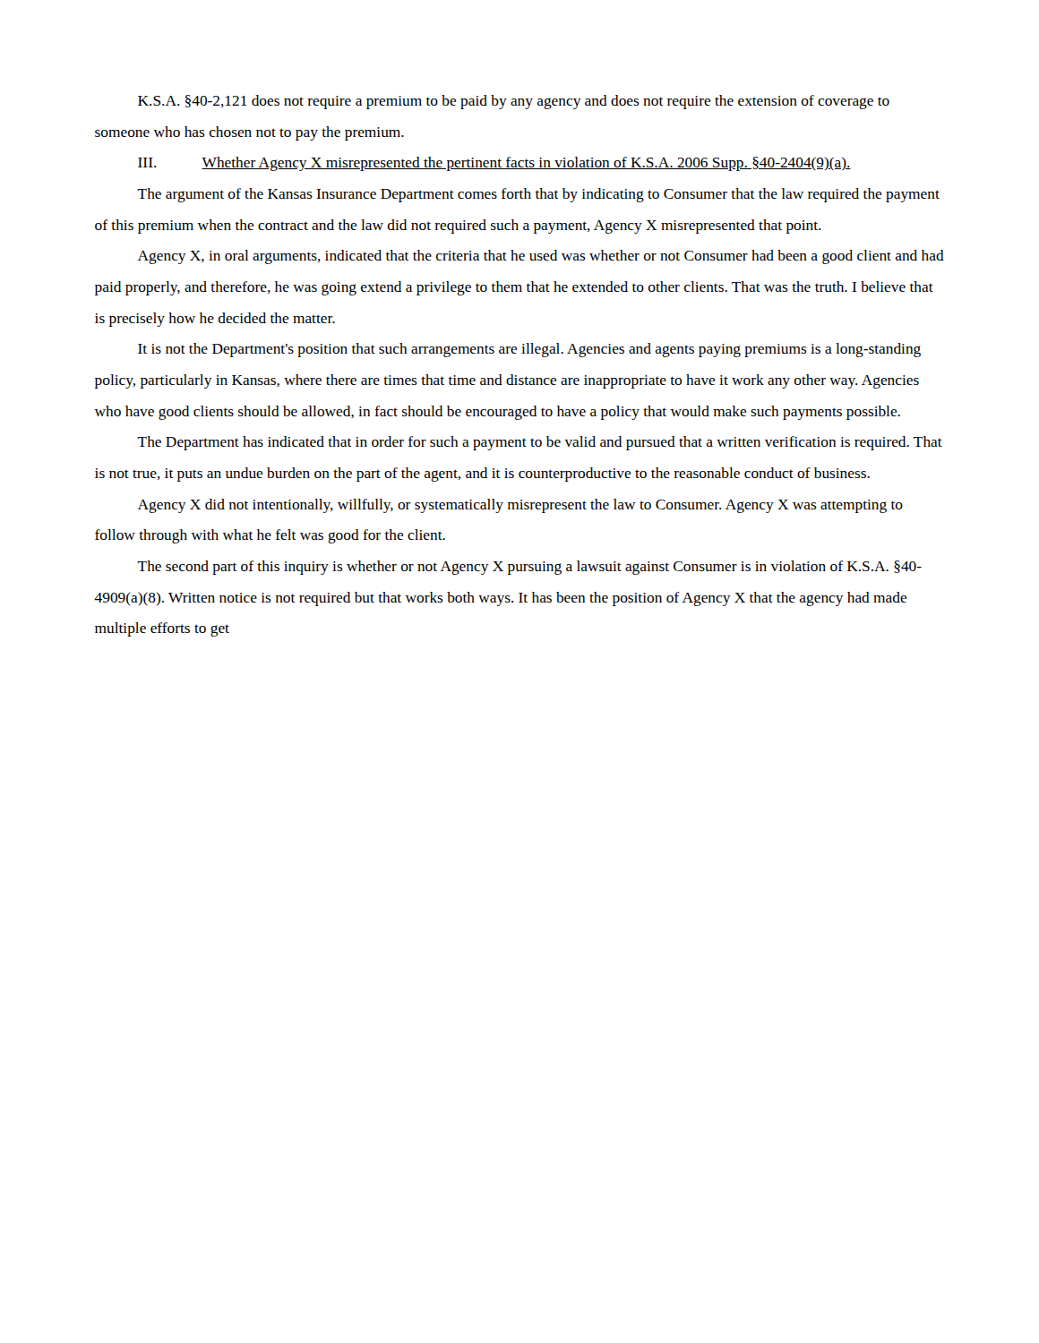K.S.A. §40-2,121 does not require a premium to be paid by any agency and does not require the extension of coverage to someone who has chosen not to pay the premium.
III. Whether Agency X misrepresented the pertinent facts in violation of K.S.A. 2006 Supp. §40-2404(9)(a).
The argument of the Kansas Insurance Department comes forth that by indicating to Consumer that the law required the payment of this premium when the contract and the law did not required such a payment, Agency X misrepresented that point.
Agency X, in oral arguments, indicated that the criteria that he used was whether or not Consumer had been a good client and had paid properly, and therefore, he was going extend a privilege to them that he extended to other clients. That was the truth. I believe that is precisely how he decided the matter.
It is not the Department's position that such arrangements are illegal. Agencies and agents paying premiums is a long-standing policy, particularly in Kansas, where there are times that time and distance are inappropriate to have it work any other way. Agencies who have good clients should be allowed, in fact should be encouraged to have a policy that would make such payments possible.
The Department has indicated that in order for such a payment to be valid and pursued that a written verification is required. That is not true, it puts an undue burden on the part of the agent, and it is counterproductive to the reasonable conduct of business.
Agency X did not intentionally, willfully, or systematically misrepresent the law to Consumer. Agency X was attempting to follow through with what he felt was good for the client.
The second part of this inquiry is whether or not Agency X pursuing a lawsuit against Consumer is in violation of K.S.A. §40-4909(a)(8). Written notice is not required but that works both ways. It has been the position of Agency X that the agency had made multiple efforts to get